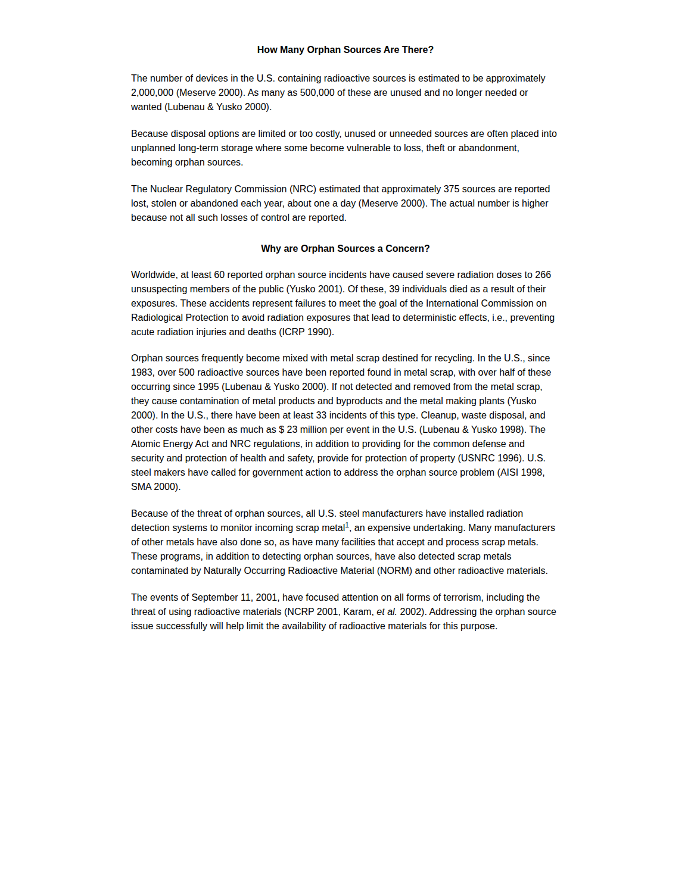How Many Orphan Sources Are There?
The number of devices in the U.S. containing radioactive sources is estimated to be approximately 2,000,000 (Meserve 2000). As many as 500,000 of these are unused and no longer needed or wanted (Lubenau & Yusko 2000).
Because disposal options are limited or too costly, unused or unneeded sources are often placed into unplanned long-term storage where some become vulnerable to loss, theft or abandonment, becoming orphan sources.
The Nuclear Regulatory Commission (NRC) estimated that approximately 375 sources are reported lost, stolen or abandoned each year, about one a day (Meserve 2000). The actual number is higher because not all such losses of control are reported.
Why are Orphan Sources a Concern?
Worldwide, at least 60 reported orphan source incidents have caused severe radiation doses to 266 unsuspecting members of the public (Yusko 2001). Of these, 39 individuals died as a result of their exposures. These accidents represent failures to meet the goal of the International Commission on Radiological Protection to avoid radiation exposures that lead to deterministic effects, i.e., preventing acute radiation injuries and deaths (ICRP 1990).
Orphan sources frequently become mixed with metal scrap destined for recycling. In the U.S., since 1983, over 500 radioactive sources have been reported found in metal scrap, with over half of these occurring since 1995 (Lubenau & Yusko 2000). If not detected and removed from the metal scrap, they cause contamination of metal products and byproducts and the metal making plants (Yusko 2000). In the U.S., there have been at least 33 incidents of this type. Cleanup, waste disposal, and other costs have been as much as $ 23 million per event in the U.S. (Lubenau & Yusko 1998). The Atomic Energy Act and NRC regulations, in addition to providing for the common defense and security and protection of health and safety, provide for protection of property (USNRC 1996). U.S. steel makers have called for government action to address the orphan source problem (AISI 1998, SMA 2000).
Because of the threat of orphan sources, all U.S. steel manufacturers have installed radiation detection systems to monitor incoming scrap metal1, an expensive undertaking. Many manufacturers of other metals have also done so, as have many facilities that accept and process scrap metals. These programs, in addition to detecting orphan sources, have also detected scrap metals contaminated by Naturally Occurring Radioactive Material (NORM) and other radioactive materials.
The events of September 11, 2001, have focused attention on all forms of terrorism, including the threat of using radioactive materials (NCRP 2001, Karam, et al. 2002). Addressing the orphan source issue successfully will help limit the availability of radioactive materials for this purpose.